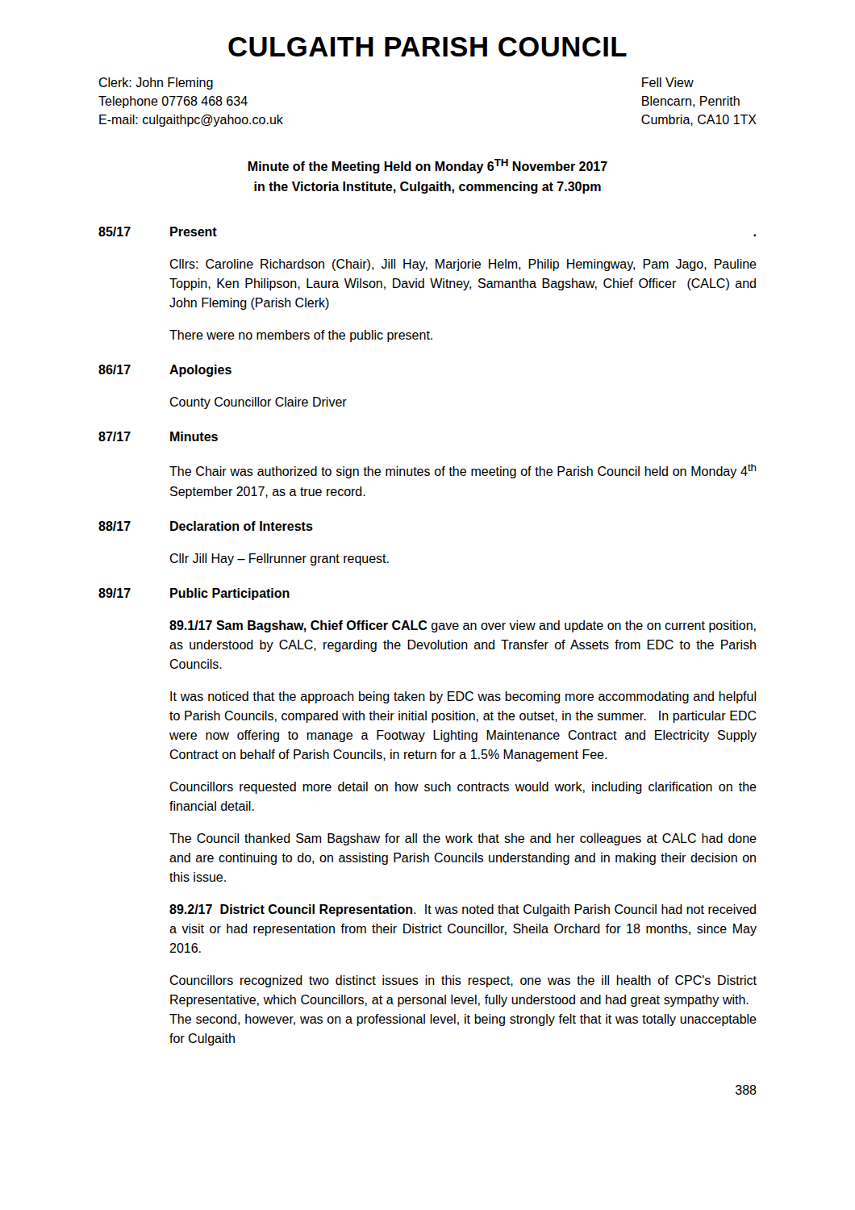CULGAITH PARISH COUNCIL
Clerk: John Fleming
Telephone 07768 468 634
E-mail: culgaithpc@yahoo.co.uk
Fell View
Blencarn, Penrith
Cumbria, CA10 1TX
Minute of the Meeting Held on Monday 6TH November 2017
in the Victoria Institute, Culgaith, commencing at 7.30pm
85/17
Present.
Cllrs: Caroline Richardson (Chair), Jill Hay, Marjorie Helm, Philip Hemingway, Pam Jago, Pauline Toppin, Ken Philipson, Laura Wilson, David Witney, Samantha Bagshaw, Chief Officer (CALC) and John Fleming (Parish Clerk)
There were no members of the public present.
86/17
Apologies
County Councillor Claire Driver
87/17
Minutes
The Chair was authorized to sign the minutes of the meeting of the Parish Council held on Monday 4th September 2017, as a true record.
88/17
Declaration of Interests
Cllr Jill Hay – Fellrunner grant request.
89/17
Public Participation
89.1/17 Sam Bagshaw, Chief Officer CALC gave an over view and update on the on current position, as understood by CALC, regarding the Devolution and Transfer of Assets from EDC to the Parish Councils.
It was noticed that the approach being taken by EDC was becoming more accommodating and helpful to Parish Councils, compared with their initial position, at the outset, in the summer. In particular EDC were now offering to manage a Footway Lighting Maintenance Contract and Electricity Supply Contract on behalf of Parish Councils, in return for a 1.5% Management Fee.
Councillors requested more detail on how such contracts would work, including clarification on the financial detail.
The Council thanked Sam Bagshaw for all the work that she and her colleagues at CALC had done and are continuing to do, on assisting Parish Councils understanding and in making their decision on this issue.
89.2/17 District Council Representation. It was noted that Culgaith Parish Council had not received a visit or had representation from their District Councillor, Sheila Orchard for 18 months, since May 2016.
Councillors recognized two distinct issues in this respect, one was the ill health of CPC's District Representative, which Councillors, at a personal level, fully understood and had great sympathy with. The second, however, was on a professional level, it being strongly felt that it was totally unacceptable for Culgaith
388